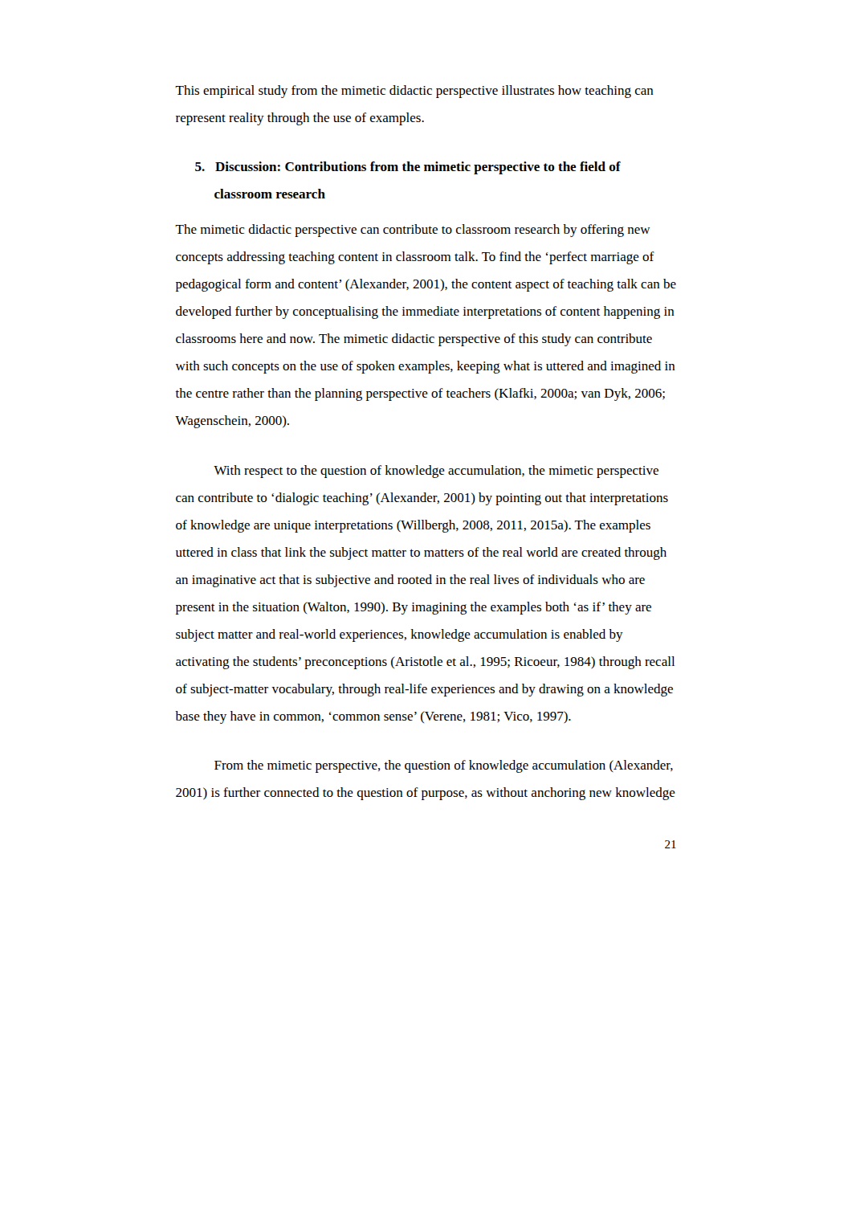This empirical study from the mimetic didactic perspective illustrates how teaching can represent reality through the use of examples.
5. Discussion: Contributions from the mimetic perspective to the field of classroom research
The mimetic didactic perspective can contribute to classroom research by offering new concepts addressing teaching content in classroom talk. To find the ‘perfect marriage of pedagogical form and content’ (Alexander, 2001), the content aspect of teaching talk can be developed further by conceptualising the immediate interpretations of content happening in classrooms here and now. The mimetic didactic perspective of this study can contribute with such concepts on the use of spoken examples, keeping what is uttered and imagined in the centre rather than the planning perspective of teachers (Klafki, 2000a; van Dyk, 2006; Wagenschein, 2000).
With respect to the question of knowledge accumulation, the mimetic perspective can contribute to ‘dialogic teaching’ (Alexander, 2001) by pointing out that interpretations of knowledge are unique interpretations (Willbergh, 2008, 2011, 2015a). The examples uttered in class that link the subject matter to matters of the real world are created through an imaginative act that is subjective and rooted in the real lives of individuals who are present in the situation (Walton, 1990). By imagining the examples both ‘as if’ they are subject matter and real-world experiences, knowledge accumulation is enabled by activating the students’ preconceptions (Aristotle et al., 1995; Ricoeur, 1984) through recall of subject-matter vocabulary, through real-life experiences and by drawing on a knowledge base they have in common, ‘common sense’ (Verene, 1981; Vico, 1997).
From the mimetic perspective, the question of knowledge accumulation (Alexander, 2001) is further connected to the question of purpose, as without anchoring new knowledge
21